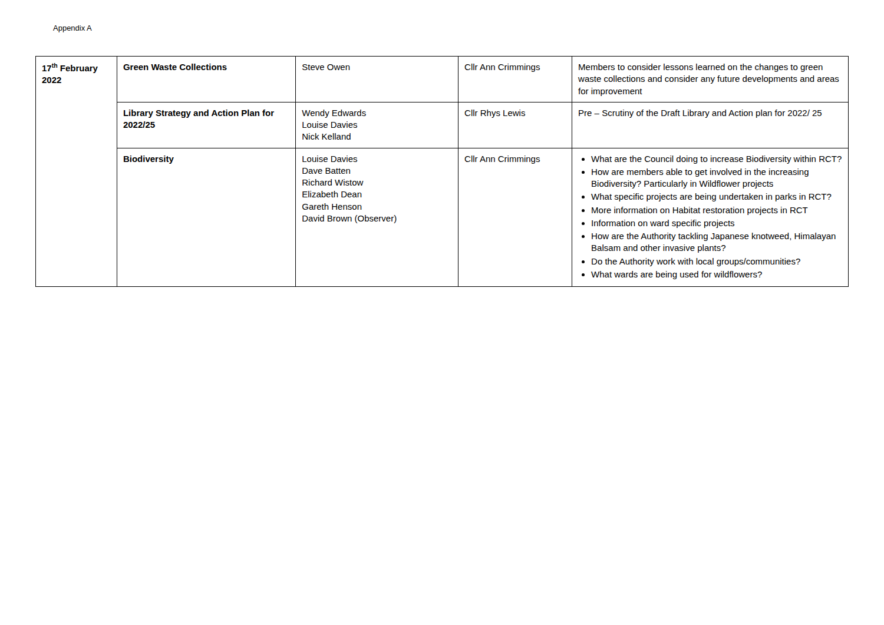Appendix A
| 17 th February 2022 | Green Waste Collections | Steve Owen | Cllr Ann Crimmings | Members to consider lessons learned on the changes to green waste collections and consider any future developments and areas for improvement |
| Library Strategy and Action Plan for 2022/25 | Wendy Edwards Louise Davies Nick Kelland | Cllr Rhys Lewis | Pre – Scrutiny of the Draft Library and Action plan for 2022/ 25 |
| Biodiversity | Louise Davies Dave Batten Richard Wistow Elizabeth Dean Gareth Henson David Brown (Observer) | Cllr Ann Crimmings | What are the Council doing to increase Biodiversity within RCT? How are members able to get involved in the increasing Biodiversity? Particularly in Wildflower projects What specific projects are being undertaken in parks in RCT? More information on Habitat restoration projects in RCT Information on ward specific projects How are the Authority tackling Japanese knotweed, Himalayan Balsam and other invasive plants? Do the Authority work with local groups/communities? What wards are being used for wildflowers? |